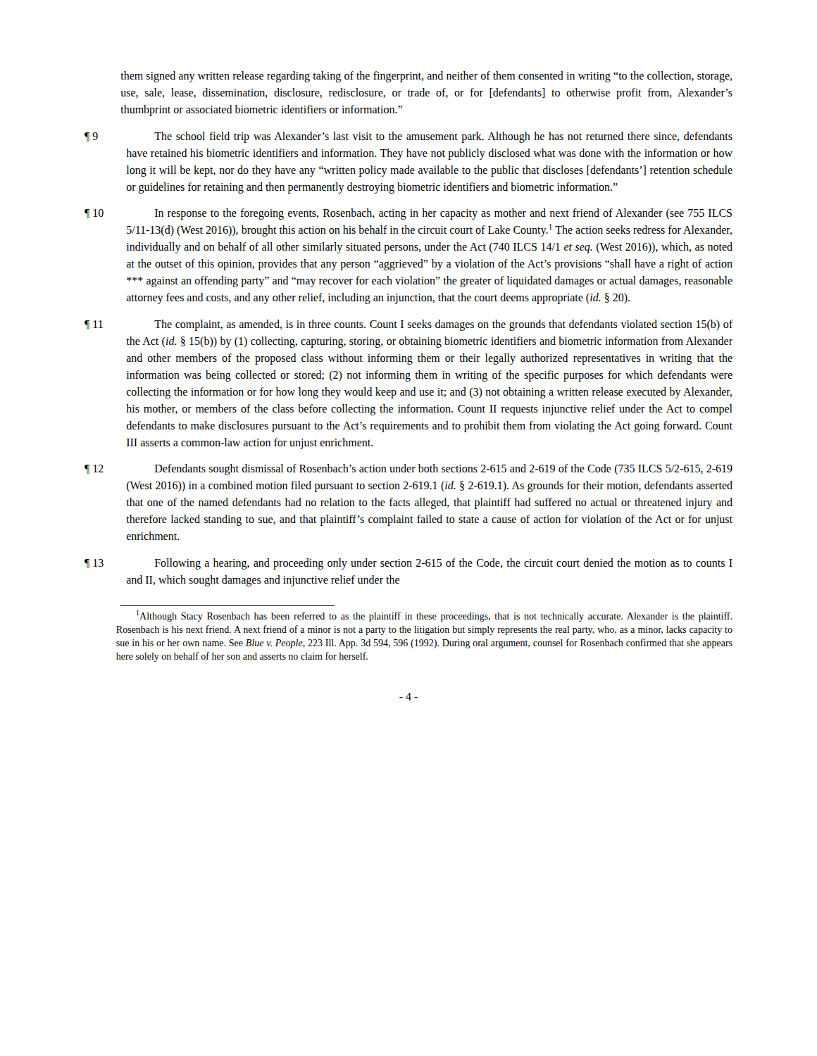them signed any written release regarding taking of the fingerprint, and neither of them consented in writing “to the collection, storage, use, sale, lease, dissemination, disclosure, redisclosure, or trade of, or for [defendants] to otherwise profit from, Alexander’s thumbprint or associated biometric identifiers or information.”
¶ 9
The school field trip was Alexander’s last visit to the amusement park. Although he has not returned there since, defendants have retained his biometric identifiers and information. They have not publicly disclosed what was done with the information or how long it will be kept, nor do they have any “written policy made available to the public that discloses [defendants’] retention schedule or guidelines for retaining and then permanently destroying biometric identifiers and biometric information.”
¶ 10
In response to the foregoing events, Rosenbach, acting in her capacity as mother and next friend of Alexander (see 755 ILCS 5/11-13(d) (West 2016)), brought this action on his behalf in the circuit court of Lake County.1 The action seeks redress for Alexander, individually and on behalf of all other similarly situated persons, under the Act (740 ILCS 14/1 et seq. (West 2016)), which, as noted at the outset of this opinion, provides that any person “aggrieved” by a violation of the Act’s provisions “shall have a right of action *** against an offending party” and “may recover for each violation” the greater of liquidated damages or actual damages, reasonable attorney fees and costs, and any other relief, including an injunction, that the court deems appropriate (id. § 20).
¶ 11
The complaint, as amended, is in three counts. Count I seeks damages on the grounds that defendants violated section 15(b) of the Act (id. § 15(b)) by (1) collecting, capturing, storing, or obtaining biometric identifiers and biometric information from Alexander and other members of the proposed class without informing them or their legally authorized representatives in writing that the information was being collected or stored; (2) not informing them in writing of the specific purposes for which defendants were collecting the information or for how long they would keep and use it; and (3) not obtaining a written release executed by Alexander, his mother, or members of the class before collecting the information. Count II requests injunctive relief under the Act to compel defendants to make disclosures pursuant to the Act’s requirements and to prohibit them from violating the Act going forward. Count III asserts a common-law action for unjust enrichment.
¶ 12
Defendants sought dismissal of Rosenbach’s action under both sections 2-615 and 2-619 of the Code (735 ILCS 5/2-615, 2-619 (West 2016)) in a combined motion filed pursuant to section 2-619.1 (id. § 2-619.1). As grounds for their motion, defendants asserted that one of the named defendants had no relation to the facts alleged, that plaintiff had suffered no actual or threatened injury and therefore lacked standing to sue, and that plaintiff’s complaint failed to state a cause of action for violation of the Act or for unjust enrichment.
¶ 13
Following a hearing, and proceeding only under section 2-615 of the Code, the circuit court denied the motion as to counts I and II, which sought damages and injunctive relief under the
1Although Stacy Rosenbach has been referred to as the plaintiff in these proceedings, that is not technically accurate. Alexander is the plaintiff. Rosenbach is his next friend. A next friend of a minor is not a party to the litigation but simply represents the real party, who, as a minor, lacks capacity to sue in his or her own name. See Blue v. People, 223 Ill. App. 3d 594, 596 (1992). During oral argument, counsel for Rosenbach confirmed that she appears here solely on behalf of her son and asserts no claim for herself.
- 4 -